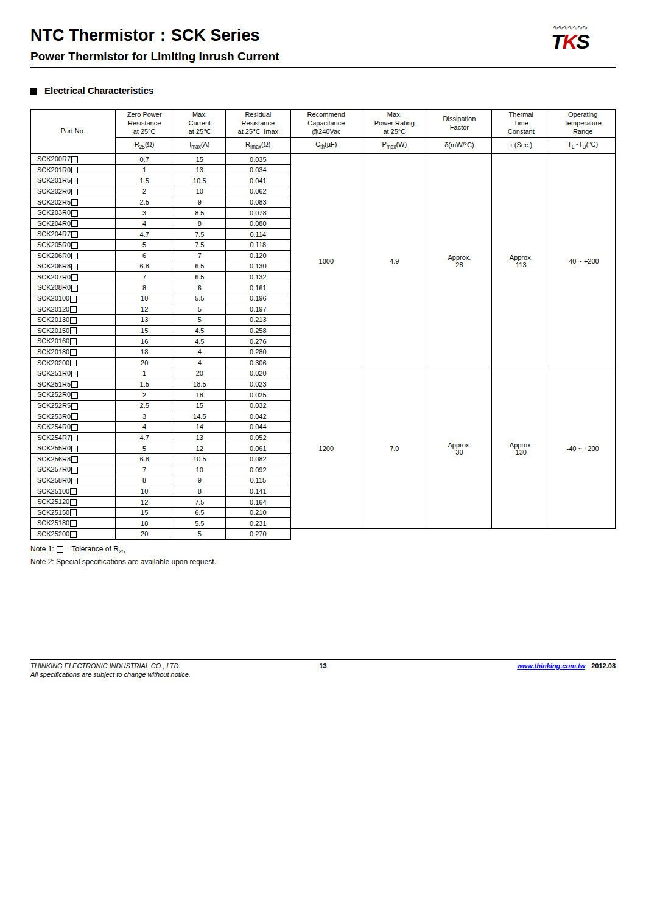∿∿∿∿∿∿∿
TKS
NTC Thermistor：SCK Series
Power Thermistor for Limiting Inrush Current
Electrical Characteristics
| Part No. | Zero Power Resistance at 25°C | Max. Current at 25℃ | Residual Resistance at 25℃ Imax | Recommend Capacitance @240Vac | Max. Power Rating at 25°C | Dissipation Factor | Thermal Time Constant | Operating Temperature Range |
| --- | --- | --- | --- | --- | --- | --- | --- | --- |
| R 25 (Ω) | I max (A) | R Imax (Ω) | C th (µF) | P max (W) | δ(mW/°C) | τ (Sec.) | T L ~T U (°C) |
| SCK200R7 | 0.7 | 15 | 0.035 | 1000 | 4.9 | Approx. 28 | Approx. 113 | -40 ~ +200 |
| SCK201R0 | 1 | 13 | 0.034 |
| SCK201R5 | 1.5 | 10.5 | 0.041 |
| SCK202R0 | 2 | 10 | 0.062 |
| SCK202R5 | 2.5 | 9 | 0.083 |
| SCK203R0 | 3 | 8.5 | 0.078 |
| SCK204R0 | 4 | 8 | 0.080 |
| SCK204R7 | 4.7 | 7.5 | 0.114 |
| SCK205R0 | 5 | 7.5 | 0.118 |
| SCK206R0 | 6 | 7 | 0.120 |
| SCK206R8 | 6.8 | 6.5 | 0.130 |
| SCK207R0 | 7 | 6.5 | 0.132 |
| SCK208R0 | 8 | 6 | 0.161 |
| SCK20100 | 10 | 5.5 | 0.196 |
| SCK20120 | 12 | 5 | 0.197 |
| SCK20130 | 13 | 5 | 0.213 |
| SCK20150 | 15 | 4.5 | 0.258 |
| SCK20160 | 16 | 4.5 | 0.276 |
| SCK20180 | 18 | 4 | 0.280 |
| SCK20200 | 20 | 4 | 0.306 |
| SCK251R0 | 1 | 20 | 0.020 | 1200 | 7.0 | Approx. 30 | Approx. 130 | -40 ~ +200 |
| SCK251R5 | 1.5 | 18.5 | 0.023 |
| SCK252R0 | 2 | 18 | 0.025 |
| SCK252R5 | 2.5 | 15 | 0.032 |
| SCK253R0 | 3 | 14.5 | 0.042 |
| SCK254R0 | 4 | 14 | 0.044 |
| SCK254R7 | 4.7 | 13 | 0.052 |
| SCK255R0 | 5 | 12 | 0.061 |
| SCK256R8 | 6.8 | 10.5 | 0.082 |
| SCK257R0 | 7 | 10 | 0.092 |
| SCK258R0 | 8 | 9 | 0.115 |
| SCK25100 | 10 | 8 | 0.141 |
| SCK25120 | 12 | 7.5 | 0.164 |
| SCK25150 | 15 | 6.5 | 0.210 |
| SCK25180 | 18 | 5.5 | 0.231 |
| SCK25200 | 20 | 5 | 0.270 |
Note 1: = Tolerance of R25
Note 2: Special specifications are available upon request.
THINKING ELECTRONIC INDUSTRIAL CO., LTD. 13 www.thinking.com.tw 2012.08
All specifications are subject to change without notice.